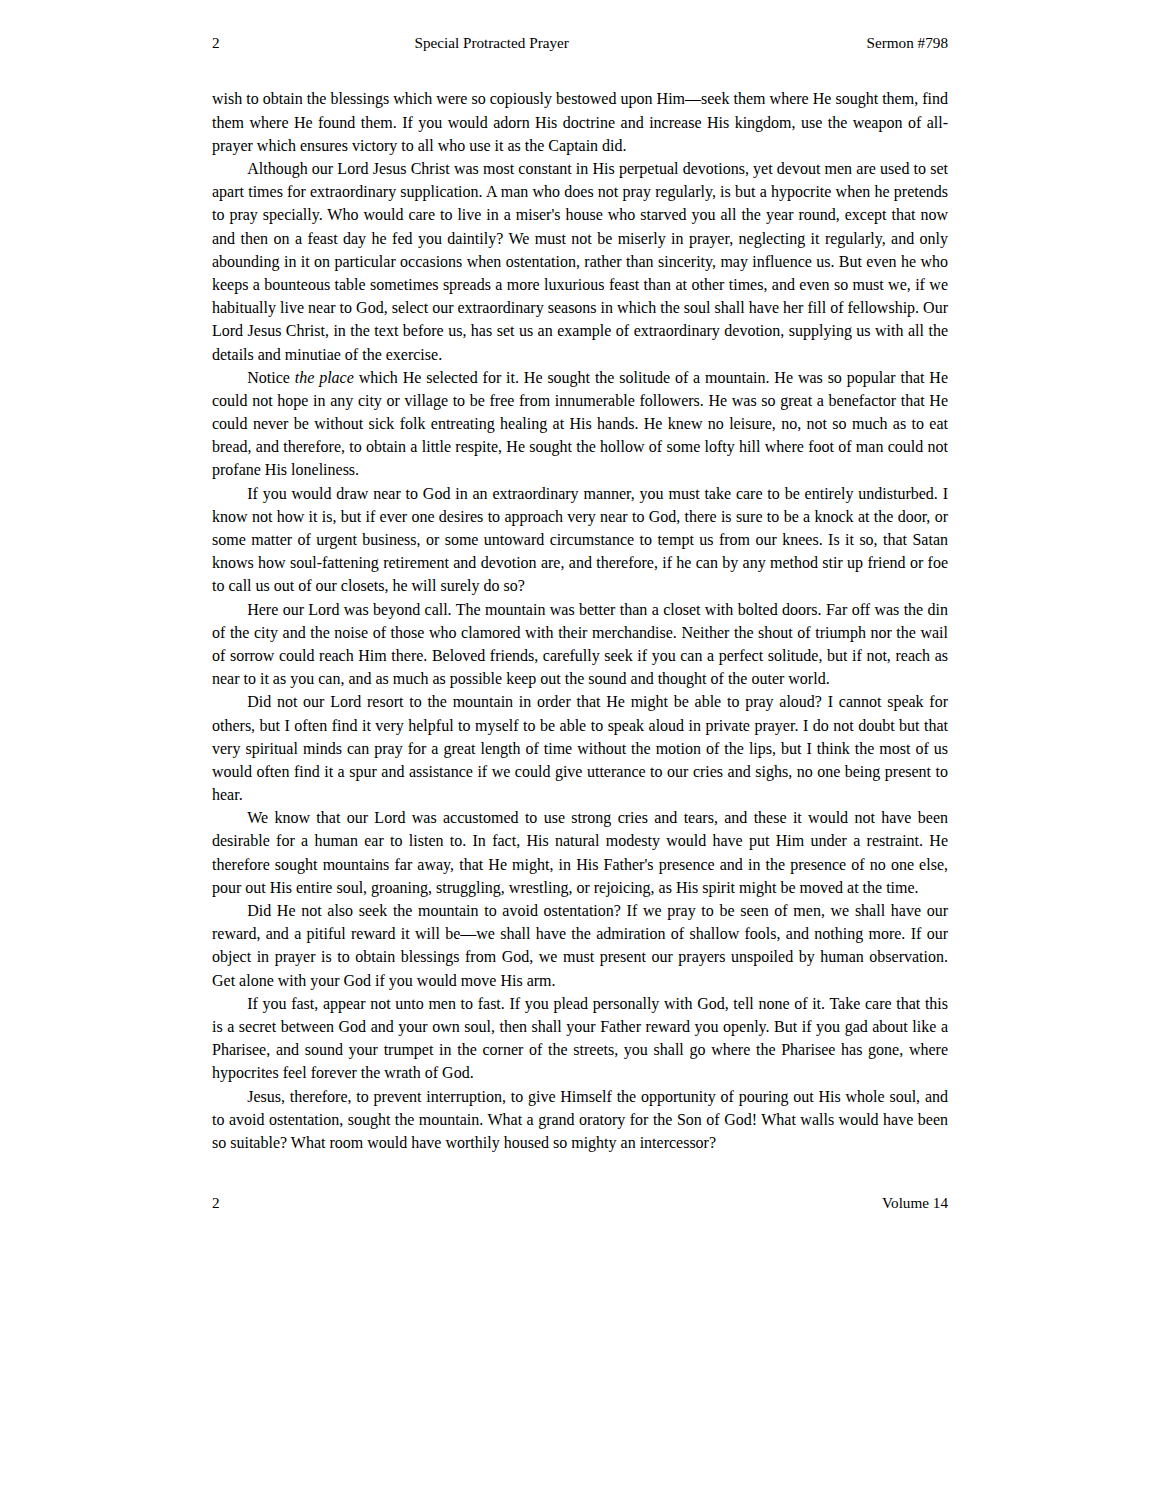2
Special Protracted Prayer
Sermon #798
wish to obtain the blessings which were so copiously bestowed upon Him—seek them where He sought them, find them where He found them. If you would adorn His doctrine and increase His kingdom, use the weapon of all-prayer which ensures victory to all who use it as the Captain did.
Although our Lord Jesus Christ was most constant in His perpetual devotions, yet devout men are used to set apart times for extraordinary supplication. A man who does not pray regularly, is but a hypocrite when he pretends to pray specially. Who would care to live in a miser's house who starved you all the year round, except that now and then on a feast day he fed you daintily? We must not be miserly in prayer, neglecting it regularly, and only abounding in it on particular occasions when ostentation, rather than sincerity, may influence us. But even he who keeps a bounteous table sometimes spreads a more luxurious feast than at other times, and even so must we, if we habitually live near to God, select our extraordinary seasons in which the soul shall have her fill of fellowship. Our Lord Jesus Christ, in the text before us, has set us an example of extraordinary devotion, supplying us with all the details and minutiae of the exercise.
Notice the place which He selected for it. He sought the solitude of a mountain. He was so popular that He could not hope in any city or village to be free from innumerable followers. He was so great a benefactor that He could never be without sick folk entreating healing at His hands. He knew no leisure, no, not so much as to eat bread, and therefore, to obtain a little respite, He sought the hollow of some lofty hill where foot of man could not profane His loneliness.
If you would draw near to God in an extraordinary manner, you must take care to be entirely undisturbed. I know not how it is, but if ever one desires to approach very near to God, there is sure to be a knock at the door, or some matter of urgent business, or some untoward circumstance to tempt us from our knees. Is it so, that Satan knows how soul-fattening retirement and devotion are, and therefore, if he can by any method stir up friend or foe to call us out of our closets, he will surely do so?
Here our Lord was beyond call. The mountain was better than a closet with bolted doors. Far off was the din of the city and the noise of those who clamored with their merchandise. Neither the shout of triumph nor the wail of sorrow could reach Him there. Beloved friends, carefully seek if you can a perfect solitude, but if not, reach as near to it as you can, and as much as possible keep out the sound and thought of the outer world.
Did not our Lord resort to the mountain in order that He might be able to pray aloud? I cannot speak for others, but I often find it very helpful to myself to be able to speak aloud in private prayer. I do not doubt but that very spiritual minds can pray for a great length of time without the motion of the lips, but I think the most of us would often find it a spur and assistance if we could give utterance to our cries and sighs, no one being present to hear.
We know that our Lord was accustomed to use strong cries and tears, and these it would not have been desirable for a human ear to listen to. In fact, His natural modesty would have put Him under a restraint. He therefore sought mountains far away, that He might, in His Father's presence and in the presence of no one else, pour out His entire soul, groaning, struggling, wrestling, or rejoicing, as His spirit might be moved at the time.
Did He not also seek the mountain to avoid ostentation? If we pray to be seen of men, we shall have our reward, and a pitiful reward it will be—we shall have the admiration of shallow fools, and nothing more. If our object in prayer is to obtain blessings from God, we must present our prayers unspoiled by human observation. Get alone with your God if you would move His arm.
If you fast, appear not unto men to fast. If you plead personally with God, tell none of it. Take care that this is a secret between God and your own soul, then shall your Father reward you openly. But if you gad about like a Pharisee, and sound your trumpet in the corner of the streets, you shall go where the Pharisee has gone, where hypocrites feel forever the wrath of God.
Jesus, therefore, to prevent interruption, to give Himself the opportunity of pouring out His whole soul, and to avoid ostentation, sought the mountain. What a grand oratory for the Son of God! What walls would have been so suitable? What room would have worthily housed so mighty an intercessor?
2
Volume 14